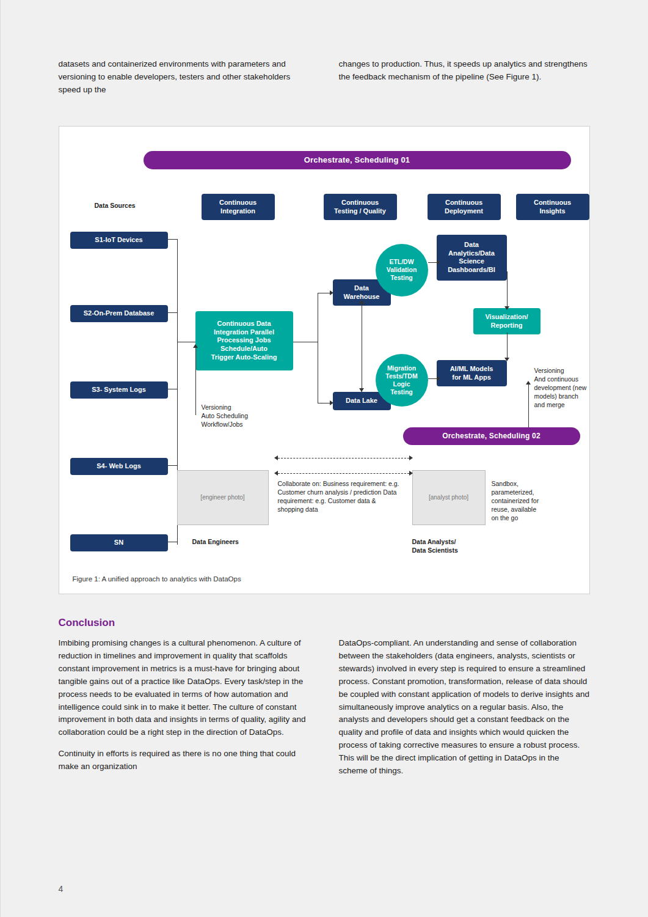datasets and containerized environments with parameters and versioning to enable developers, testers and other stakeholders speed up the
changes to production. Thus, it speeds up analytics and strengthens the feedback mechanism of the pipeline (See Figure 1).
Orchestrate, Scheduling 01
Data Sources
Continuous
Integration
Continuous
Testing / Quality
Continuous
Deployment
Continuous
Insights
S1-IoT Devices
S2-On-Prem Database
S3- System Logs
S4- Web Logs
SN
Continuous Data
Integration Parallel
Processing Jobs
Schedule/Auto
Trigger Auto-Scaling
Data
Warehouse
Data Lake
ETL/DW
Validation
Testing
Migration
Tests/TDM
Logic
Testing
Data
Analytics/Data
Science
Dashboards/BI
Visualization/
Reporting
AI/ML Models
for ML Apps
Orchestrate, Scheduling 02
Versioning
And continuous
development (new
models) branch
and merge
Versioning
Auto Scheduling
Workflow/Jobs
[engineer photo]
[analyst photo]
Collaborate on: Business requirement: e.g. Customer churn analysis / prediction Data requirement: e.g. Customer data & shopping data
Sandbox,
parameterized,
containerized for
reuse, available
on the go
Data Engineers
Data Analysts/
Data Scientists
Figure 1: A unified approach to analytics with DataOps
Conclusion
Imbibing promising changes is a cultural phenomenon. A culture of reduction in timelines and improvement in quality that scaffolds constant improvement in metrics is a must-have for bringing about tangible gains out of a practice like DataOps. Every task/step in the process needs to be evaluated in terms of how automation and intelligence could sink in to make it better. The culture of constant improvement in both data and insights in terms of quality, agility and collaboration could be a right step in the direction of DataOps.
Continuity in efforts is required as there is no one thing that could make an organization
DataOps-compliant. An understanding and sense of collaboration between the stakeholders (data engineers, analysts, scientists or stewards) involved in every step is required to ensure a streamlined process. Constant promotion, transformation, release of data should be coupled with constant application of models to derive insights and simultaneously improve analytics on a regular basis. Also, the analysts and developers should get a constant feedback on the quality and profile of data and insights which would quicken the process of taking corrective measures to ensure a robust process. This will be the direct implication of getting in DataOps in the scheme of things.
4